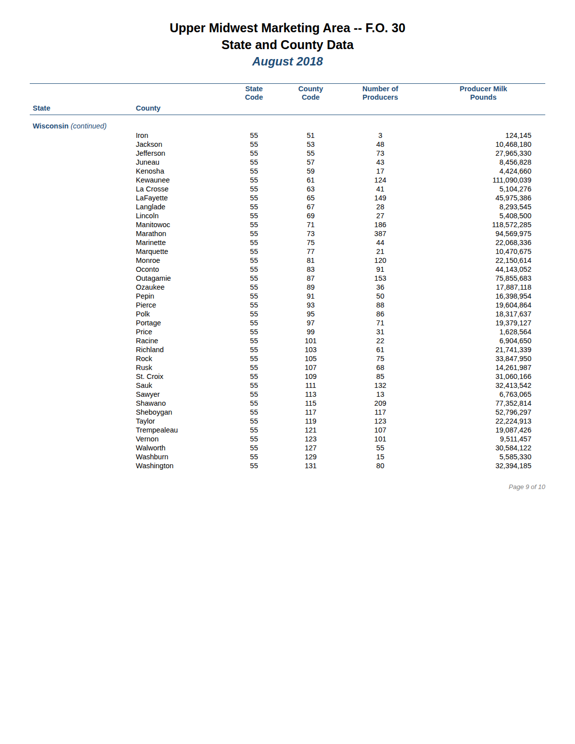Upper Midwest Marketing Area -- F.O. 30
State and County Data
August 2018
| | | State Code | County Code | Number of Producers | Producer Milk Pounds |
| --- | --- | --- | --- | --- | --- |
| State | County | | | | |
| Wisconsin (continued) | | | | | |
| | Iron | 55 | 51 | 3 | 124,145 |
| | Jackson | 55 | 53 | 48 | 10,468,180 |
| | Jefferson | 55 | 55 | 73 | 27,965,330 |
| | Juneau | 55 | 57 | 43 | 8,456,828 |
| | Kenosha | 55 | 59 | 17 | 4,424,660 |
| | Kewaunee | 55 | 61 | 124 | 111,090,039 |
| | La Crosse | 55 | 63 | 41 | 5,104,276 |
| | LaFayette | 55 | 65 | 149 | 45,975,386 |
| | Langlade | 55 | 67 | 28 | 8,293,545 |
| | Lincoln | 55 | 69 | 27 | 5,408,500 |
| | Manitowoc | 55 | 71 | 186 | 118,572,285 |
| | Marathon | 55 | 73 | 387 | 94,569,975 |
| | Marinette | 55 | 75 | 44 | 22,068,336 |
| | Marquette | 55 | 77 | 21 | 10,470,675 |
| | Monroe | 55 | 81 | 120 | 22,150,614 |
| | Oconto | 55 | 83 | 91 | 44,143,052 |
| | Outagamie | 55 | 87 | 153 | 75,855,683 |
| | Ozaukee | 55 | 89 | 36 | 17,887,118 |
| | Pepin | 55 | 91 | 50 | 16,398,954 |
| | Pierce | 55 | 93 | 88 | 19,604,864 |
| | Polk | 55 | 95 | 86 | 18,317,637 |
| | Portage | 55 | 97 | 71 | 19,379,127 |
| | Price | 55 | 99 | 31 | 1,628,564 |
| | Racine | 55 | 101 | 22 | 6,904,650 |
| | Richland | 55 | 103 | 61 | 21,741,339 |
| | Rock | 55 | 105 | 75 | 33,847,950 |
| | Rusk | 55 | 107 | 68 | 14,261,987 |
| | St. Croix | 55 | 109 | 85 | 31,060,166 |
| | Sauk | 55 | 111 | 132 | 32,413,542 |
| | Sawyer | 55 | 113 | 13 | 6,763,065 |
| | Shawano | 55 | 115 | 209 | 77,352,814 |
| | Sheboygan | 55 | 117 | 117 | 52,796,297 |
| | Taylor | 55 | 119 | 123 | 22,224,913 |
| | Trempealeau | 55 | 121 | 107 | 19,087,426 |
| | Vernon | 55 | 123 | 101 | 9,511,457 |
| | Walworth | 55 | 127 | 55 | 30,584,122 |
| | Washburn | 55 | 129 | 15 | 5,585,330 |
| | Washington | 55 | 131 | 80 | 32,394,185 |
Page 9 of 10